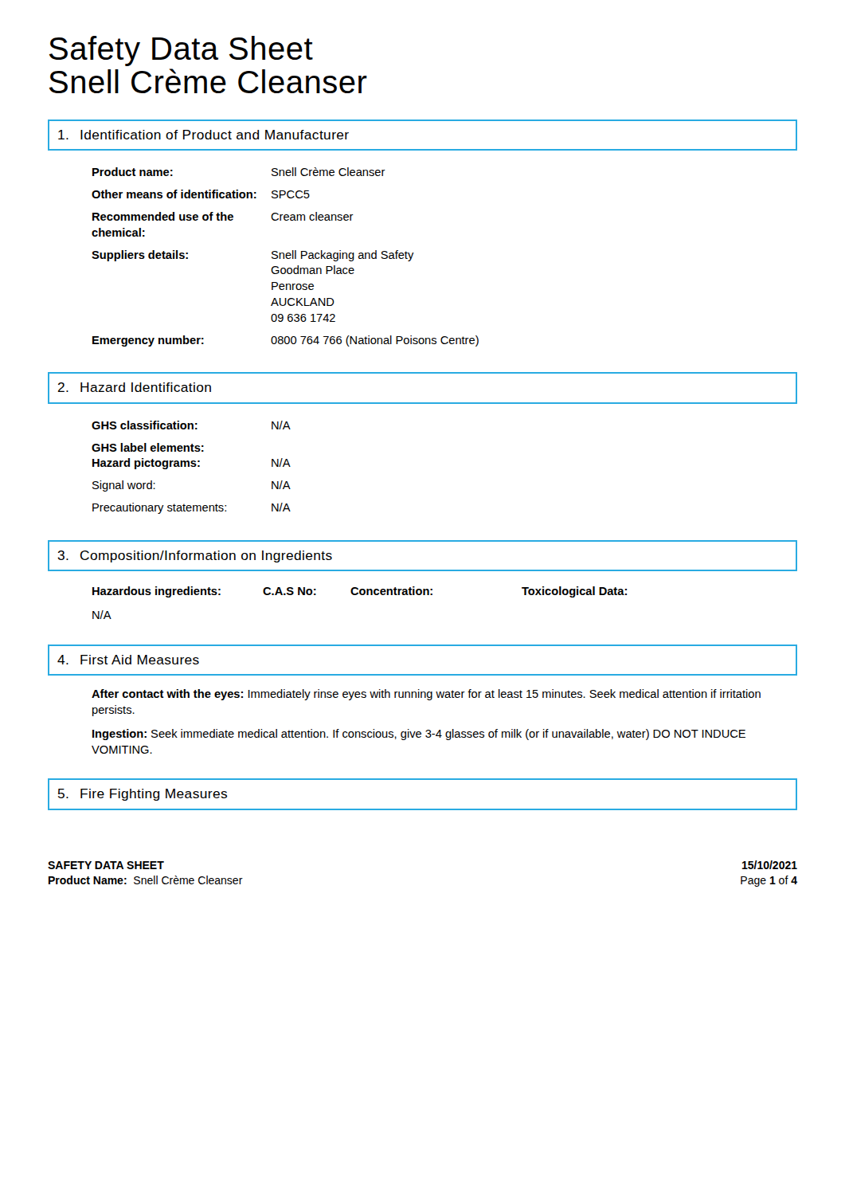Safety Data SheetSnell Crème Cleanser
1. Identification of Product and Manufacturer
| Product name: | Snell Crème Cleanser |
| Other means of identification: | SPCC5 |
| Recommended use of the chemical: | Cream cleanser |
| Suppliers details: | Snell Packaging and Safety Goodman Place Penrose AUCKLAND 09 636 1742 |
| Emergency number: | 0800 764 766 (National Poisons Centre) |
2. Hazard Identification
| GHS classification: | N/A |
| GHS label elements: Hazard pictograms: | N/A |
| Signal word: | N/A |
| Precautionary statements: | N/A |
3. Composition/Information on Ingredients
| Hazardous ingredients: | C.A.S No: | Concentration: | Toxicological Data: |
N/A
4. First Aid Measures
After contact with the eyes: Immediately rinse eyes with running water for at least 15 minutes. Seek medical attention if irritation persists.
Ingestion: Seek immediate medical attention. If conscious, give 3-4 glasses of milk (or if unavailable, water) DO NOT INDUCE VOMITING.
5. Fire Fighting Measures
| SAFETY DATA SHEET | 15/10/2021 |
| Product Name: Snell Crème Cleanser | Page 1 of 4 |